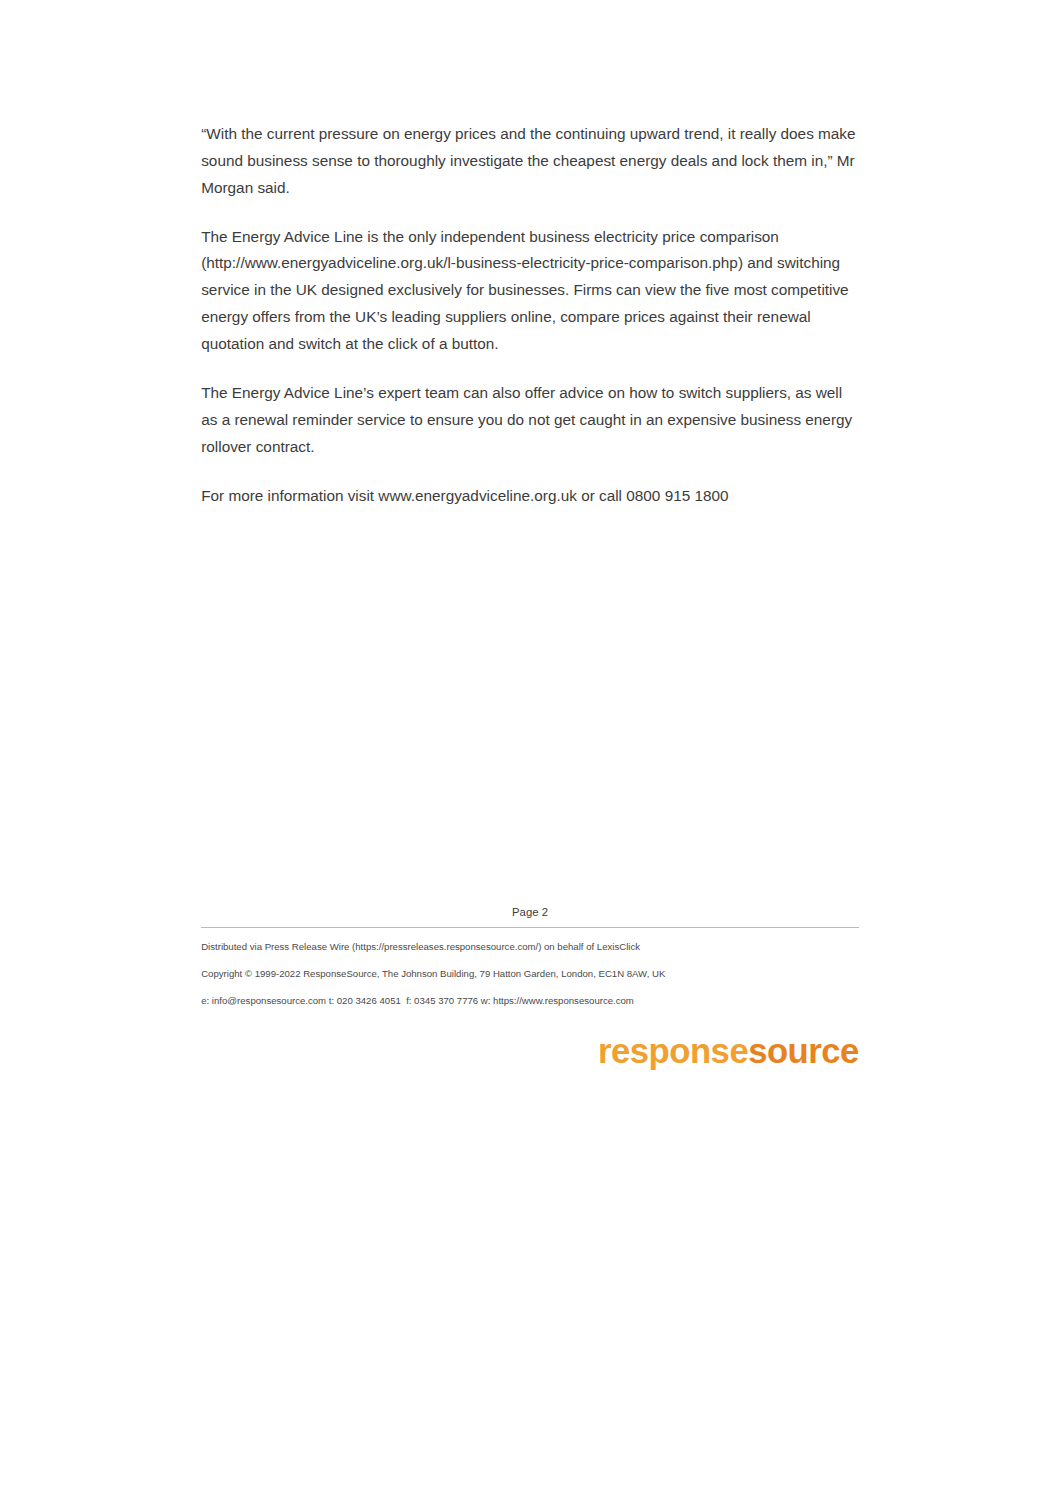“With the current pressure on energy prices and the continuing upward trend, it really does make sound business sense to thoroughly investigate the cheapest energy deals and lock them in,” Mr Morgan said.
The Energy Advice Line is the only independent business electricity price comparison (http://www.energyadviceline.org.uk/l-business-electricity-price-comparison.php) and switching service in the UK designed exclusively for businesses. Firms can view the five most competitive energy offers from the UK’s leading suppliers online, compare prices against their renewal quotation and switch at the click of a button.
The Energy Advice Line’s expert team can also offer advice on how to switch suppliers, as well as a renewal reminder service to ensure you do not get caught in an expensive business energy rollover contract.
For more information visit www.energyadviceline.org.uk or call 0800 915 1800
Page 2
Distributed via Press Release Wire (https://pressreleases.responsesource.com/) on behalf of LexisClick
Copyright © 1999-2022 ResponseSource, The Johnson Building, 79 Hatton Garden, London, EC1N 8AW, UK
e: info@responsesource.com t: 020 3426 4051 f: 0345 370 7776 w: https://www.responsesource.com
response source